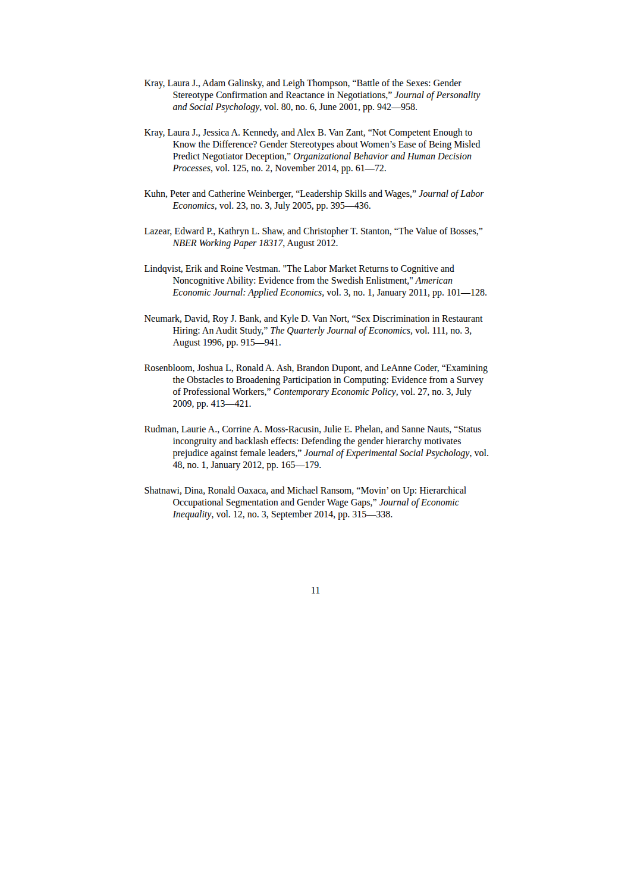Kray, Laura J., Adam Galinsky, and Leigh Thompson, “Battle of the Sexes: Gender Stereotype Confirmation and Reactance in Negotiations,” Journal of Personality and Social Psychology, vol. 80, no. 6, June 2001, pp. 942—958.
Kray, Laura J., Jessica A. Kennedy, and Alex B. Van Zant, “Not Competent Enough to Know the Difference? Gender Stereotypes about Women’s Ease of Being Misled Predict Negotiator Deception,” Organizational Behavior and Human Decision Processes, vol. 125, no. 2, November 2014, pp. 61—72.
Kuhn, Peter and Catherine Weinberger, “Leadership Skills and Wages,” Journal of Labor Economics, vol. 23, no. 3, July 2005, pp. 395—436.
Lazear, Edward P., Kathryn L. Shaw, and Christopher T. Stanton, “The Value of Bosses,” NBER Working Paper 18317, August 2012.
Lindqvist, Erik and Roine Vestman. "The Labor Market Returns to Cognitive and Noncognitive Ability: Evidence from the Swedish Enlistment," American Economic Journal: Applied Economics, vol. 3, no. 1, January 2011, pp. 101—128.
Neumark, David, Roy J. Bank, and Kyle D. Van Nort, “Sex Discrimination in Restaurant Hiring: An Audit Study,” The Quarterly Journal of Economics, vol. 111, no. 3, August 1996, pp. 915—941.
Rosenbloom, Joshua L, Ronald A. Ash, Brandon Dupont, and LeAnne Coder, “Examining the Obstacles to Broadening Participation in Computing: Evidence from a Survey of Professional Workers,” Contemporary Economic Policy, vol. 27, no. 3, July 2009, pp. 413—421.
Rudman, Laurie A., Corrine A. Moss-Racusin, Julie E. Phelan, and Sanne Nauts, “Status incongruity and backlash effects: Defending the gender hierarchy motivates prejudice against female leaders,” Journal of Experimental Social Psychology, vol. 48, no. 1, January 2012, pp. 165—179.
Shatnawi, Dina, Ronald Oaxaca, and Michael Ransom, “Movin’ on Up: Hierarchical Occupational Segmentation and Gender Wage Gaps,” Journal of Economic Inequality, vol. 12, no. 3, September 2014, pp. 315—338.
11